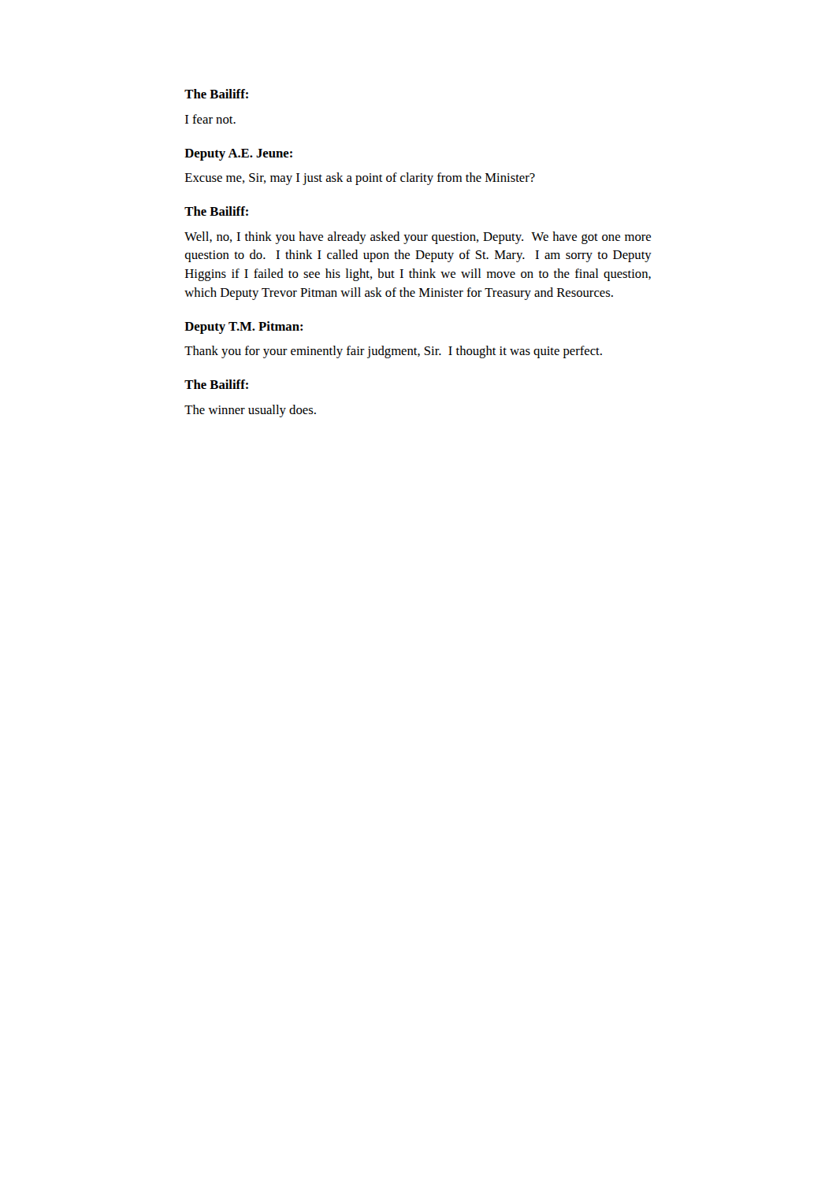The Bailiff:
I fear not.
Deputy A.E. Jeune:
Excuse me, Sir, may I just ask a point of clarity from the Minister?
The Bailiff:
Well, no, I think you have already asked your question, Deputy. We have got one more question to do. I think I called upon the Deputy of St. Mary. I am sorry to Deputy Higgins if I failed to see his light, but I think we will move on to the final question, which Deputy Trevor Pitman will ask of the Minister for Treasury and Resources.
Deputy T.M. Pitman:
Thank you for your eminently fair judgment, Sir. I thought it was quite perfect.
The Bailiff:
The winner usually does.